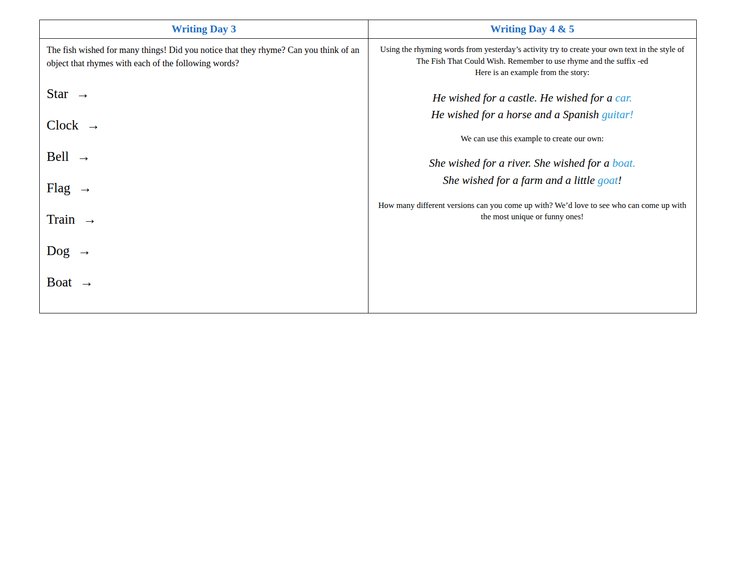| Writing Day 3 | Writing Day 4 & 5 |
| --- | --- |
| The fish wished for many things! Did you notice that they rhyme? Can you think of an object that rhymes with each of the following words? Star → Clock → Bell → Flag → Train → Dog → Boat → | Using the rhyming words from yesterday’s activity try to create your own text in the style of The Fish That Could Wish. Remember to use rhyme and the suffix -ed Here is an example from the story: He wished for a castle. He wished for a car. He wished for a horse and a Spanish guitar! We can use this example to create our own: She wished for a river. She wished for a boat. She wished for a farm and a little goat ! How many different versions can you come up with? We’d love to see who can come up with the most unique or funny ones! |